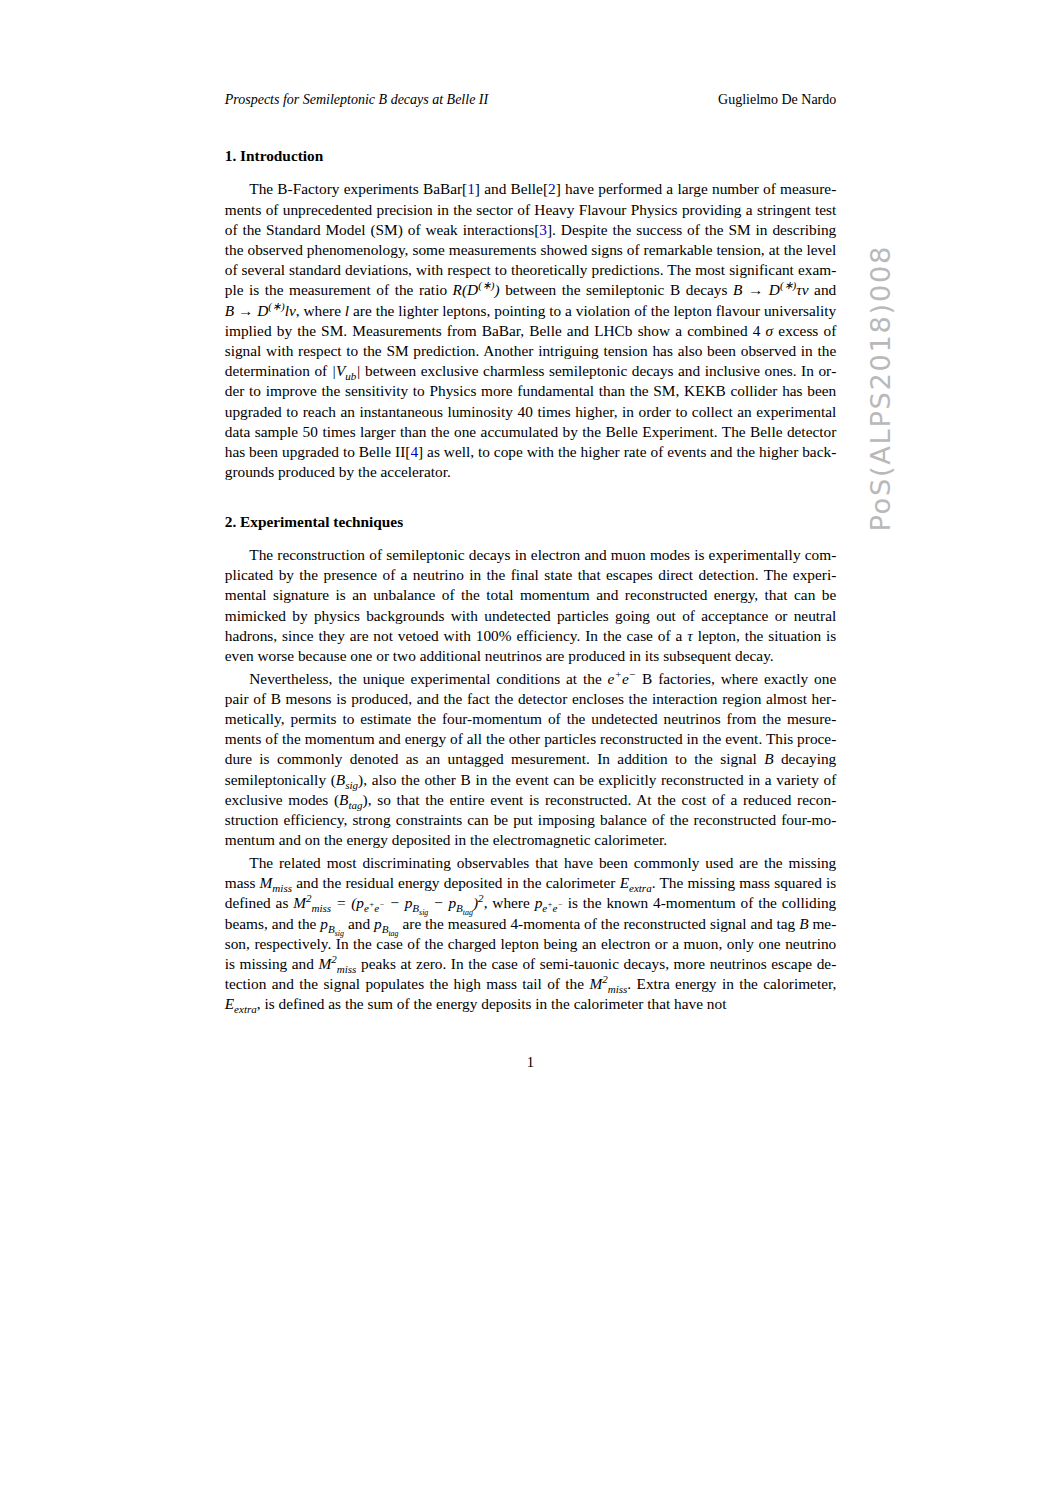Prospects for Semileptonic B decays at Belle II Guglielmo De Nardo
PoS(ALPS2018)008
1. Introduction
The B-Factory experiments BaBar[1] and Belle[2] have performed a large number of measurements of unprecedented precision in the sector of Heavy Flavour Physics providing a stringent test of the Standard Model (SM) of weak interactions[3]. Despite the success of the SM in describing the observed phenomenology, some measurements showed signs of remarkable tension, at the level of several standard deviations, with respect to theoretically predictions. The most significant example is the measurement of the ratio R(D(∗)) between the semileptonic B decays B → D(∗)τν and B → D(∗)lν, where l are the lighter leptons, pointing to a violation of the lepton flavour universality implied by the SM. Measurements from BaBar, Belle and LHCb show a combined 4 σ excess of signal with respect to the SM prediction. Another intriguing tension has also been observed in the determination of |Vub| between exclusive charmless semileptonic decays and inclusive ones. In order to improve the sensitivity to Physics more fundamental than the SM, KEKB collider has been upgraded to reach an instantaneous luminosity 40 times higher, in order to collect an experimental data sample 50 times larger than the one accumulated by the Belle Experiment. The Belle detector has been upgraded to Belle II[4] as well, to cope with the higher rate of events and the higher backgrounds produced by the accelerator.
2. Experimental techniques
The reconstruction of semileptonic decays in electron and muon modes is experimentally complicated by the presence of a neutrino in the final state that escapes direct detection. The experimental signature is an unbalance of the total momentum and reconstructed energy, that can be mimicked by physics backgrounds with undetected particles going out of acceptance or neutral hadrons, since they are not vetoed with 100% efficiency. In the case of a τ lepton, the situation is even worse because one or two additional neutrinos are produced in its subsequent decay.
Nevertheless, the unique experimental conditions at the e+e− B factories, where exactly one pair of B mesons is produced, and the fact the detector encloses the interaction region almost hermetically, permits to estimate the four-momentum of the undetected neutrinos from the mesurements of the momentum and energy of all the other particles reconstructed in the event. This procedure is commonly denoted as an untagged mesurement. In addition to the signal B decaying semileptonically (Bsig), also the other B in the event can be explicitly reconstructed in a variety of exclusive modes (Btag), so that the entire event is reconstructed. At the cost of a reduced reconstruction efficiency, strong constraints can be put imposing balance of the reconstructed four-momentum and on the energy deposited in the electromagnetic calorimeter.
The related most discriminating observables that have been commonly used are the missing mass Mmiss and the residual energy deposited in the calorimeter Eextra. The missing mass squared is defined as M2miss = (pe+e− − pBsig − pBtag)2, where pe+e− is the known 4-momentum of the colliding beams, and the pBsig and pBtag are the measured 4-momenta of the reconstructed signal and tag B meson, respectively. In the case of the charged lepton being an electron or a muon, only one neutrino is missing and M2miss peaks at zero. In the case of semi-tauonic decays, more neutrinos escape detection and the signal populates the high mass tail of the M2miss. Extra energy in the calorimeter, Eextra, is defined as the sum of the energy deposits in the calorimeter that have not
1